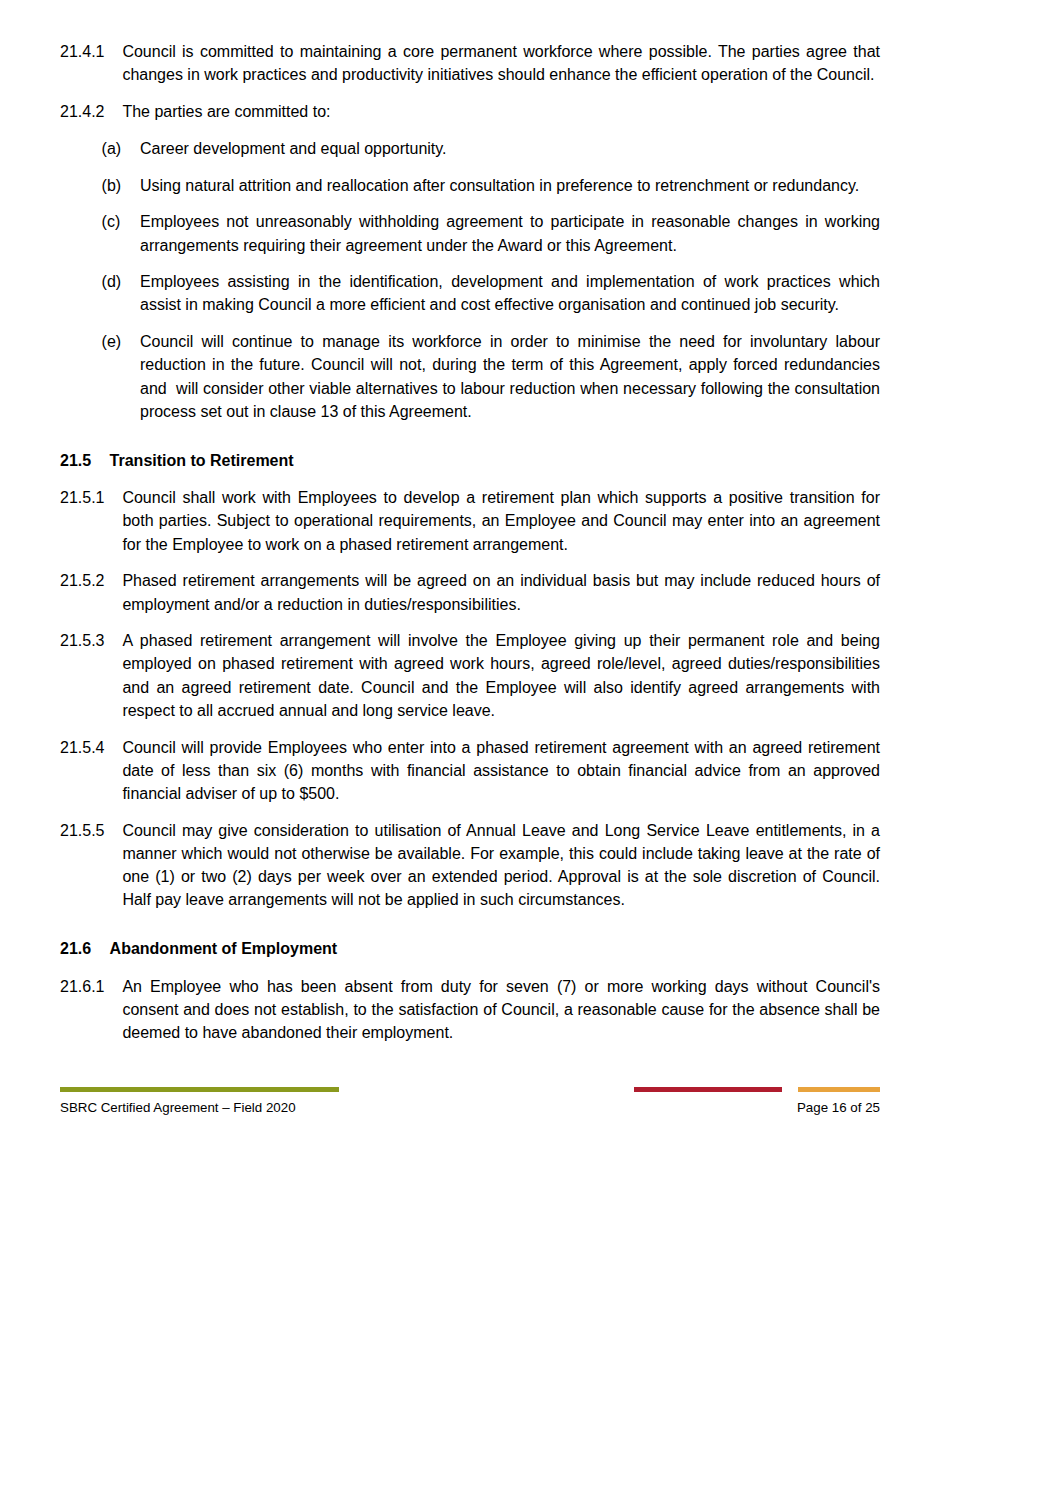21.4.1
Council is committed to maintaining a core permanent workforce where possible. The parties agree that changes in work practices and productivity initiatives should enhance the efficient operation of the Council.
21.4.2
The parties are committed to:
(a)
Career development and equal opportunity.
(b)
Using natural attrition and reallocation after consultation in preference to retrenchment or redundancy.
(c)
Employees not unreasonably withholding agreement to participate in reasonable changes in working arrangements requiring their agreement under the Award or this Agreement.
(d)
Employees assisting in the identification, development and implementation of work practices which assist in making Council a more efficient and cost effective organisation and continued job security.
(e)
Council will continue to manage its workforce in order to minimise the need for involuntary labour reduction in the future. Council will not, during the term of this Agreement, apply forced redundancies and will consider other viable alternatives to labour reduction when necessary following the consultation process set out in clause 13 of this Agreement.
21.5 Transition to Retirement
21.5.1
Council shall work with Employees to develop a retirement plan which supports a positive transition for both parties. Subject to operational requirements, an Employee and Council may enter into an agreement for the Employee to work on a phased retirement arrangement.
21.5.2
Phased retirement arrangements will be agreed on an individual basis but may include reduced hours of employment and/or a reduction in duties/responsibilities.
21.5.3
A phased retirement arrangement will involve the Employee giving up their permanent role and being employed on phased retirement with agreed work hours, agreed role/level, agreed duties/responsibilities and an agreed retirement date. Council and the Employee will also identify agreed arrangements with respect to all accrued annual and long service leave.
21.5.4
Council will provide Employees who enter into a phased retirement agreement with an agreed retirement date of less than six (6) months with financial assistance to obtain financial advice from an approved financial adviser of up to $500.
21.5.5
Council may give consideration to utilisation of Annual Leave and Long Service Leave entitlements, in a manner which would not otherwise be available. For example, this could include taking leave at the rate of one (1) or two (2) days per week over an extended period. Approval is at the sole discretion of Council. Half pay leave arrangements will not be applied in such circumstances.
21.6 Abandonment of Employment
21.6.1
An Employee who has been absent from duty for seven (7) or more working days without Council's consent and does not establish, to the satisfaction of Council, a reasonable cause for the absence shall be deemed to have abandoned their employment.
SBRC Certified Agreement – Field 2020 Page 16 of 25